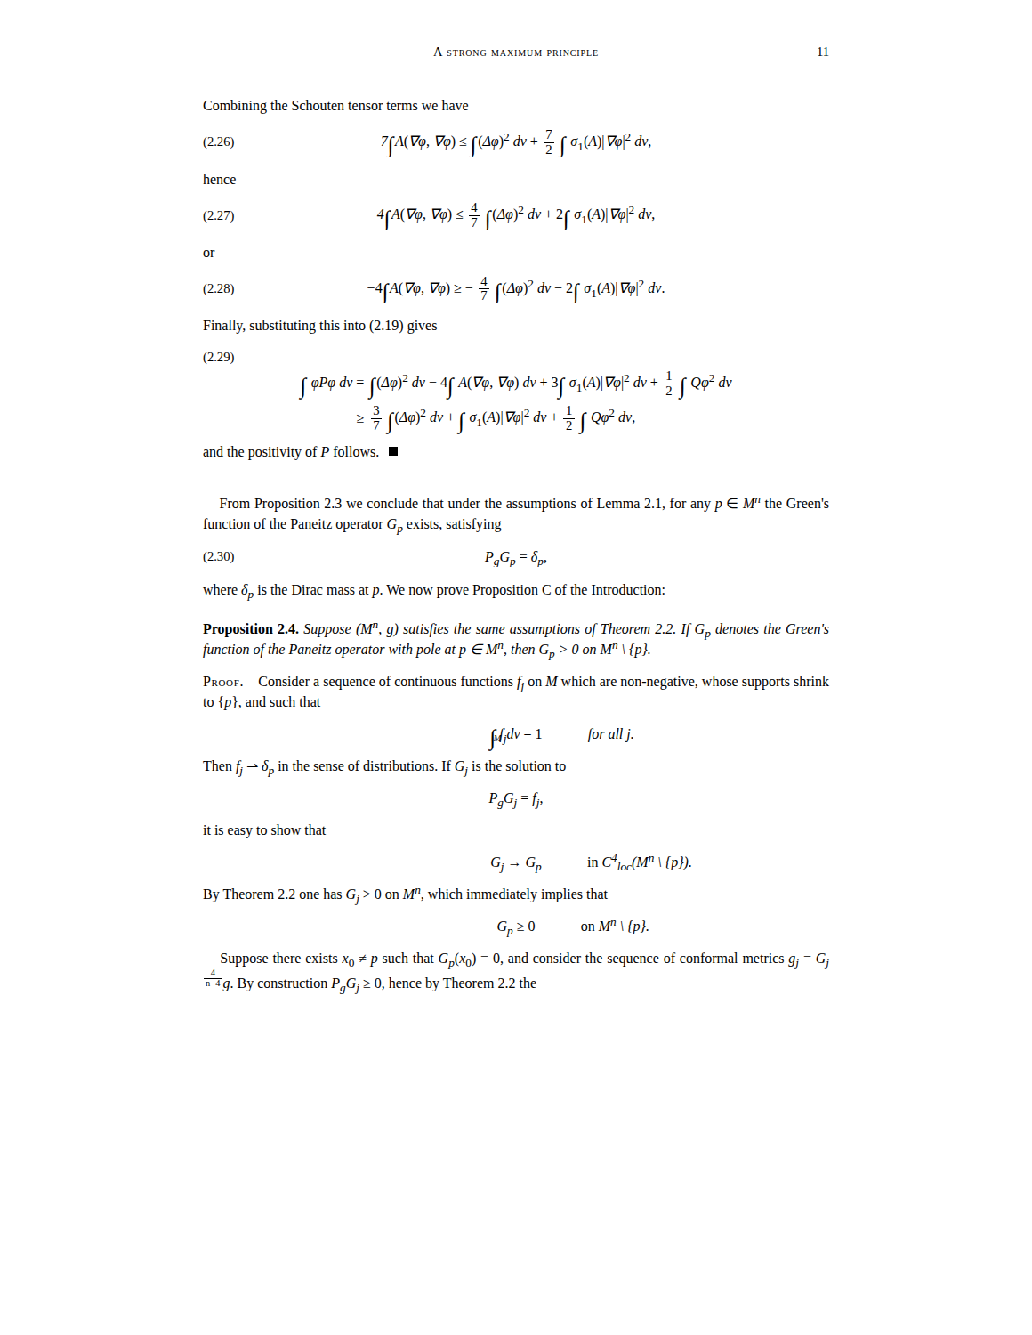A strong maximum principle 11
Combining the Schouten tensor terms we have
(2.26)
7∫A(∇φ, ∇φ) ≤ ∫(Δφ)2 dv + 72 ∫ σ1(A)|∇φ|2 dv,
hence
(2.27)
4∫A(∇φ, ∇φ) ≤ 47 ∫(Δφ)2 dv + 2∫ σ1(A)|∇φ|2 dv,
or
(2.28)
−4∫A(∇φ, ∇φ) ≥ − 47 ∫(Δφ)2 dv − 2∫ σ1(A)|∇φ|2 dv.
Finally, substituting this into (2.19) gives
(2.29)
∫ φPφ dv =
∫(Δφ)2 dv − 4∫ A(∇φ, ∇φ) dv + 3∫ σ1(A)|∇φ|2 dv + 12 ∫ Qφ2 dv
≥
37 ∫(Δφ)2 dv + ∫ σ1(A)|∇φ|2 dv + 12 ∫ Qφ2 dv,
and the positivity of P follows.
From Proposition 2.3 we conclude that under the assumptions of Lemma 2.1, for any p ∈ Mn the Green's function of the Paneitz operator Gp exists, satisfying
(2.30)
PgGp = δp,
where δp is the Dirac mass at p. We now prove Proposition C of the Introduction:
Proposition 2.4. Suppose (Mn, g) satisfies the same assumptions of Theorem 2.2. If Gp denotes the Green's function of the Paneitz operator with pole at p ∈ Mn, then Gp > 0 on Mn \ {p}.
Proof. Consider a sequence of continuous functions fj on M which are non-negative, whose supports shrink to {p}, and such that
∫M fjdv = 1
for all j.
Then fj ⇀ δp in the sense of distributions. If Gj is the solution to
PgGj = fj,
it is easy to show that
Gj → Gp
in C4loc(Mn \ {p}).
By Theorem 2.2 one has Gj > 0 on Mn, which immediately implies that
Gp ≥ 0
on Mn \ {p}.
Suppose there exists x0 ≠ p such that Gp(x0) = 0, and consider the sequence of conformal metrics gj = Gj4 n−4g. By construction PgGj ≥ 0, hence by Theorem 2.2 the